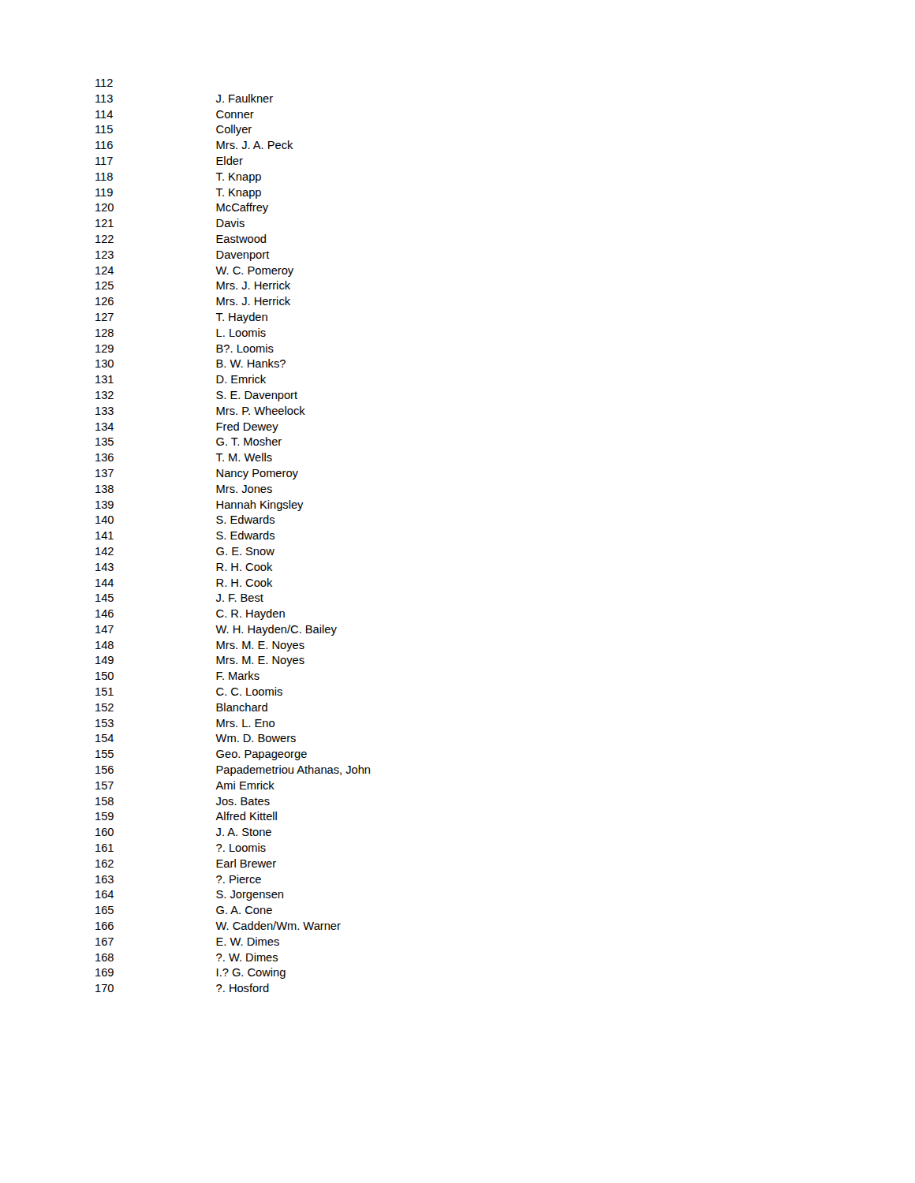| 112 | |
| 113 | J. Faulkner |
| 114 | Conner |
| 115 | Collyer |
| 116 | Mrs. J. A. Peck |
| 117 | Elder |
| 118 | T. Knapp |
| 119 | T. Knapp |
| 120 | McCaffrey |
| 121 | Davis |
| 122 | Eastwood |
| 123 | Davenport |
| 124 | W. C. Pomeroy |
| 125 | Mrs. J. Herrick |
| 126 | Mrs. J. Herrick |
| 127 | T. Hayden |
| 128 | L. Loomis |
| 129 | B?. Loomis |
| 130 | B. W. Hanks? |
| 131 | D. Emrick |
| 132 | S. E. Davenport |
| 133 | Mrs. P. Wheelock |
| 134 | Fred Dewey |
| 135 | G. T. Mosher |
| 136 | T. M. Wells |
| 137 | Nancy Pomeroy |
| 138 | Mrs. Jones |
| 139 | Hannah Kingsley |
| 140 | S. Edwards |
| 141 | S. Edwards |
| 142 | G. E. Snow |
| 143 | R. H. Cook |
| 144 | R. H. Cook |
| 145 | J. F. Best |
| 146 | C. R. Hayden |
| 147 | W. H. Hayden/C. Bailey |
| 148 | Mrs. M. E. Noyes |
| 149 | Mrs. M. E. Noyes |
| 150 | F. Marks |
| 151 | C. C. Loomis |
| 152 | Blanchard |
| 153 | Mrs. L. Eno |
| 154 | Wm. D. Bowers |
| 155 | Geo. Papageorge |
| 156 | Papademetriou Athanas, John |
| 157 | Ami Emrick |
| 158 | Jos. Bates |
| 159 | Alfred Kittell |
| 160 | J. A. Stone |
| 161 | ?. Loomis |
| 162 | Earl Brewer |
| 163 | ?. Pierce |
| 164 | S. Jorgensen |
| 165 | G. A. Cone |
| 166 | W. Cadden/Wm. Warner |
| 167 | E. W. Dimes |
| 168 | ?. W. Dimes |
| 169 | I.? G. Cowing |
| 170 | ?. Hosford |